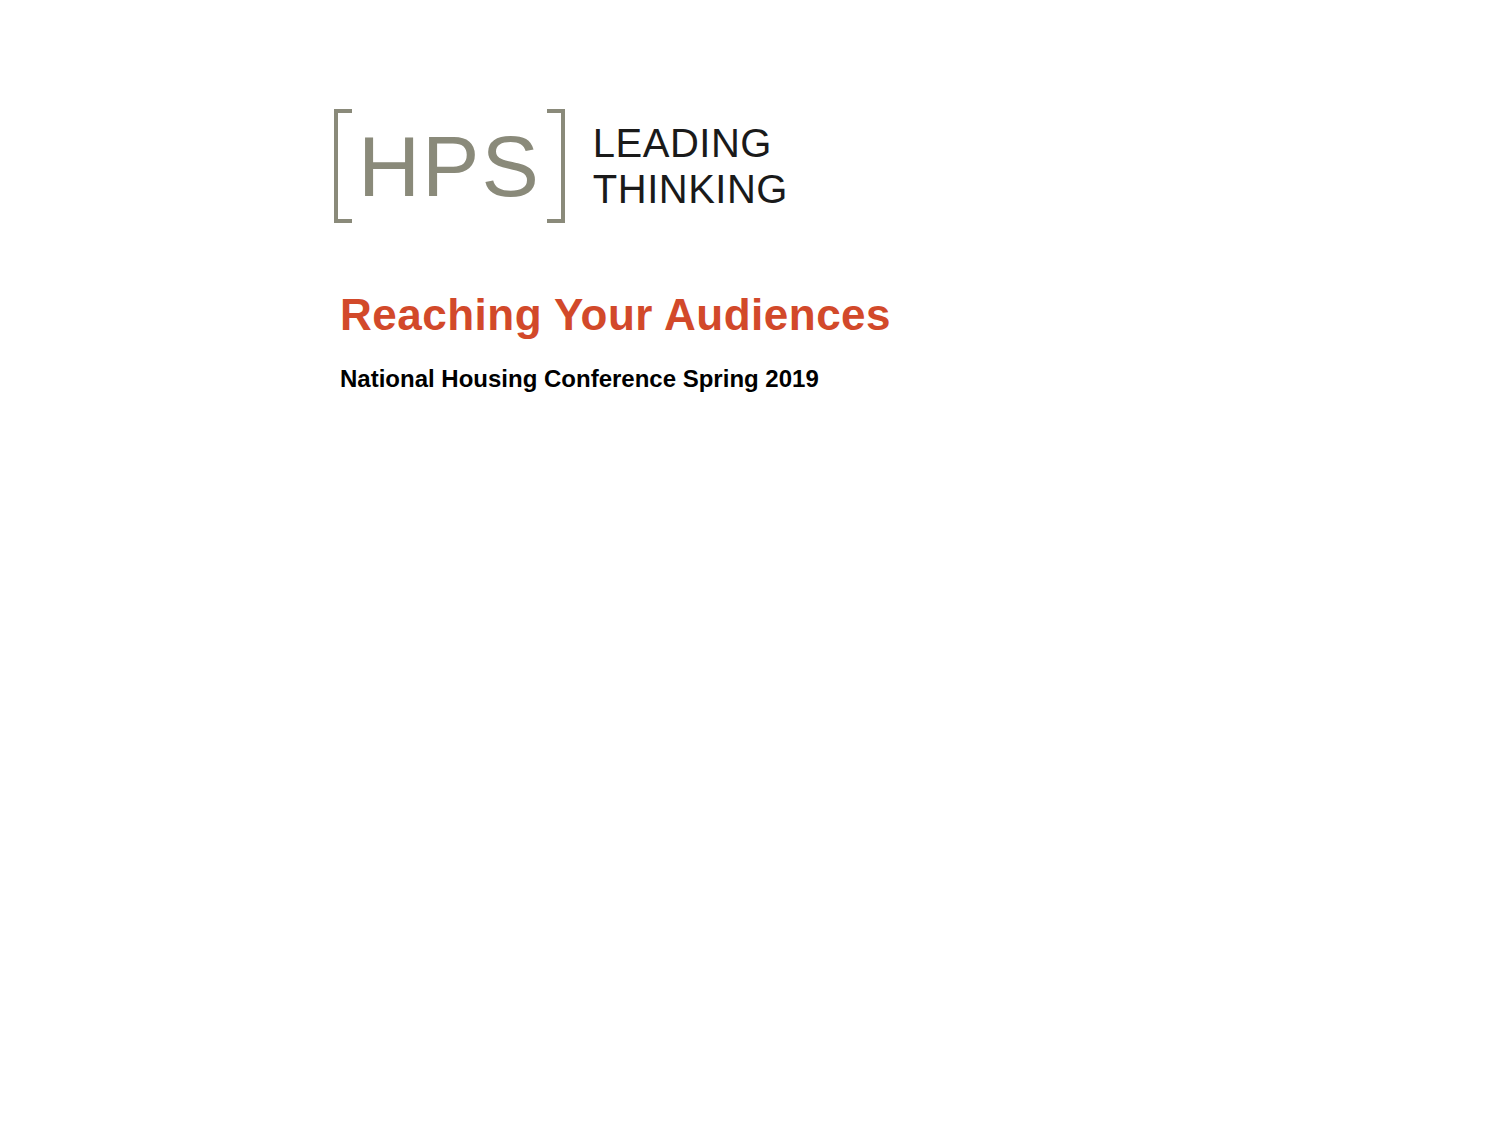HPS LEADING
THINKING
Reaching Your Audiences
National Housing Conference Spring 2019